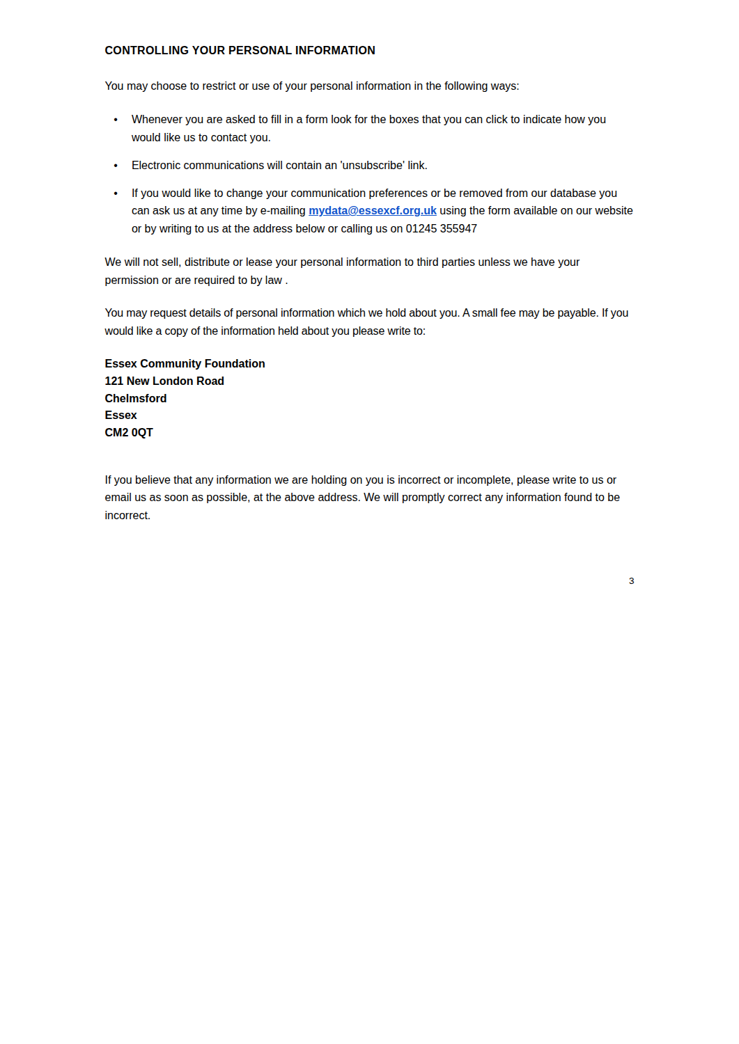CONTROLLING YOUR PERSONAL INFORMATION
You may choose to restrict or use of your personal information in the following ways:
Whenever you are asked to fill in a form look for the boxes that you can click to indicate how you would like us to contact you.
Electronic communications will contain an 'unsubscribe' link.
If you would like to change your communication preferences or be removed from our database you can ask us at any time by e-mailing mydata@essexcf.org.uk using the form available on our website or by writing to us at the address below or calling us on 01245 355947
We will not sell, distribute or lease your personal information to third parties unless we have your permission or are required to by law .
You may request details of personal information which we hold about you. A small fee may be payable. If you would like a copy of the information held about you please write to:
Essex Community Foundation
121 New London Road
Chelmsford
Essex
CM2 0QT
If you believe that any information we are holding on you is incorrect or incomplete, please write to us or email us as soon as possible, at the above address. We will promptly correct any information found to be incorrect.
3